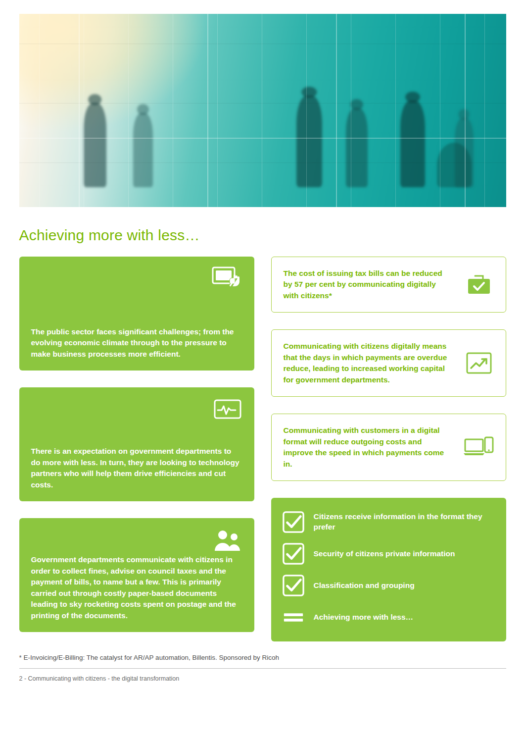Achieving more with less…
The public sector faces significant challenges; from the evolving economic climate through to the pressure to make business processes more efficient.
There is an expectation on government departments to do more with less. In turn, they are looking to technology partners who will help them drive efficiencies and cut costs.
Government departments communicate with citizens in order to collect fines, advise on council taxes and the payment of bills, to name but a few. This is primarily carried out through costly paper-based documents leading to sky rocketing costs spent on postage and the printing of the documents.
The cost of issuing tax bills can be reduced by 57 per cent by communicating digitally with citizens*
Communicating with citizens digitally means that the days in which payments are overdue reduce, leading to increased working capital for government departments.
Communicating with customers in a digital format will reduce outgoing costs and improve the speed in which payments come in.
Citizens receive information in the format they prefer
Security of citizens private information
Classification and grouping
Achieving more with less…
* E-Invoicing/E-Billing: The catalyst for AR/AP automation, Billentis. Sponsored by Ricoh
2 - Communicating with citizens - the digital transformation